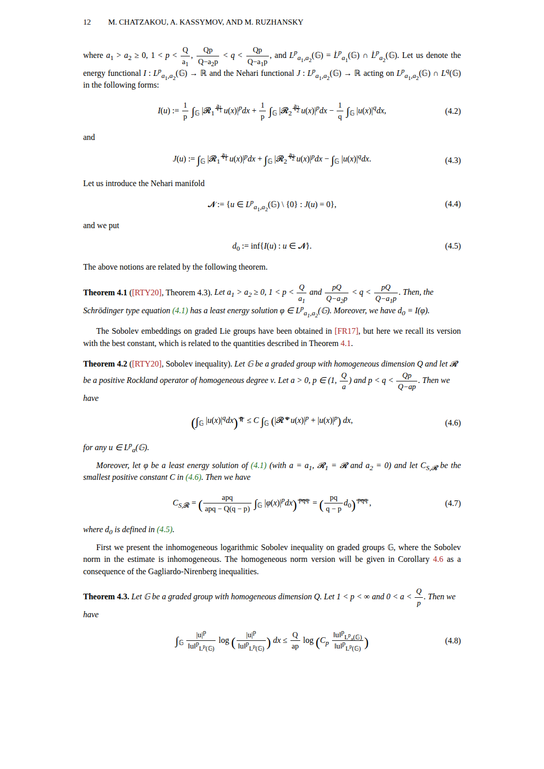12 M. CHATZAKOU, A. KASSYMOV, AND M. RUZHANSKY
where a1 > a2 ≥ 0, 1 < p < Qa1, Qp Q−a2p < q < Qp Q−a1p, and Lpa1,a2(𝔾) = L̇pa1(𝔾) ∩ L̇pa2(𝔾). Let us denote the energy functional I : Lpa1,a2(𝔾) → ℝ and the Nehari functional J : Lpa1,a2(𝔾) → ℝ acting on Lpa1,a2(𝔾) ∩ Lq(𝔾) in the following forms:
I(u) := 1 p ∫𝔾 |𝓡1a1 ν1u(x)|pdx + 1 p ∫𝔾 |𝓡2a2 ν2u(x)|pdx − 1 q ∫𝔾 |u(x)|qdx, (4.2)
and
J(u) := ∫𝔾 |𝓡1a1 ν1u(x)|pdx + ∫𝔾 |𝓡2a2 ν2u(x)|pdx − ∫𝔾 |u(x)|qdx. (4.3)
Let us introduce the Nehari manifold
𝓝 := {u ∈ Lpa1,a2(𝔾) \ {0} : J(u) = 0}, (4.4)
and we put
d0 := inf{I(u) : u ∈ 𝓝}. (4.5)
The above notions are related by the following theorem.
Theorem 4.1 ([RTY20], Theorem 4.3). Let a1 > a2 ≥ 0, 1 < p < Qa1 and pQ Q−a2p < q < pQ Q−a1p. Then, the Schrödinger type equation (4.1) has a least energy solution φ ∈ Lpa1,a2(𝔾). Moreover, we have d0 = I(φ).
The Sobolev embeddings on graded Lie groups have been obtained in [FR17], but here we recall its version with the best constant, which is related to the quantities described in Theorem 4.1.
Theorem 4.2 ([RTY20], Sobolev inequality). Let 𝔾 be a graded group with homogeneous dimension Q and let 𝓡 be a positive Rockland operator of homogeneous degree ν. Let a > 0, p ∈ (1, Qa) and p < q < Qp Q−ap. Then we have
(∫𝔾 |u(x)|qdx)pq ≤ C ∫𝔾 (|𝓡aνu(x)|p + |u(x)|p) dx, (4.6)
for any u ∈ Lpa(𝔾).
Moreover, let φ be a least energy solution of (4.1) (with a = a1, 𝓡1 = 𝓡 and a2 = 0) and let CS,𝓡 be the smallest positive constant C in (4.6). Then we have
CS,𝓡 = (apq apq − Q(q − p) ∫𝔾 |φ(x)|pdx)p−q q = (pq q − p d0)p−q q, (4.7)
where d0 is defined in (4.5).
First we present the inhomogeneous logarithmic Sobolev inequality on graded groups 𝔾, where the Sobolev norm in the estimate is inhomogeneous. The homogeneous norm version will be given in Corollary 4.6 as a consequence of the Gagliardo-Nirenberg inequalities.
Theorem 4.3. Let 𝔾 be a graded group with homogeneous dimension Q. Let 1 < p < ∞ and 0 < a < Qp. Then we have
∫𝔾 |u|p‖u‖pLp(𝔾) log (|u|p‖u‖pLp(𝔾)) dx ≤ Qap log (Cp ‖u‖pLpa(𝔾)‖u‖pLp(𝔾)) (4.8)